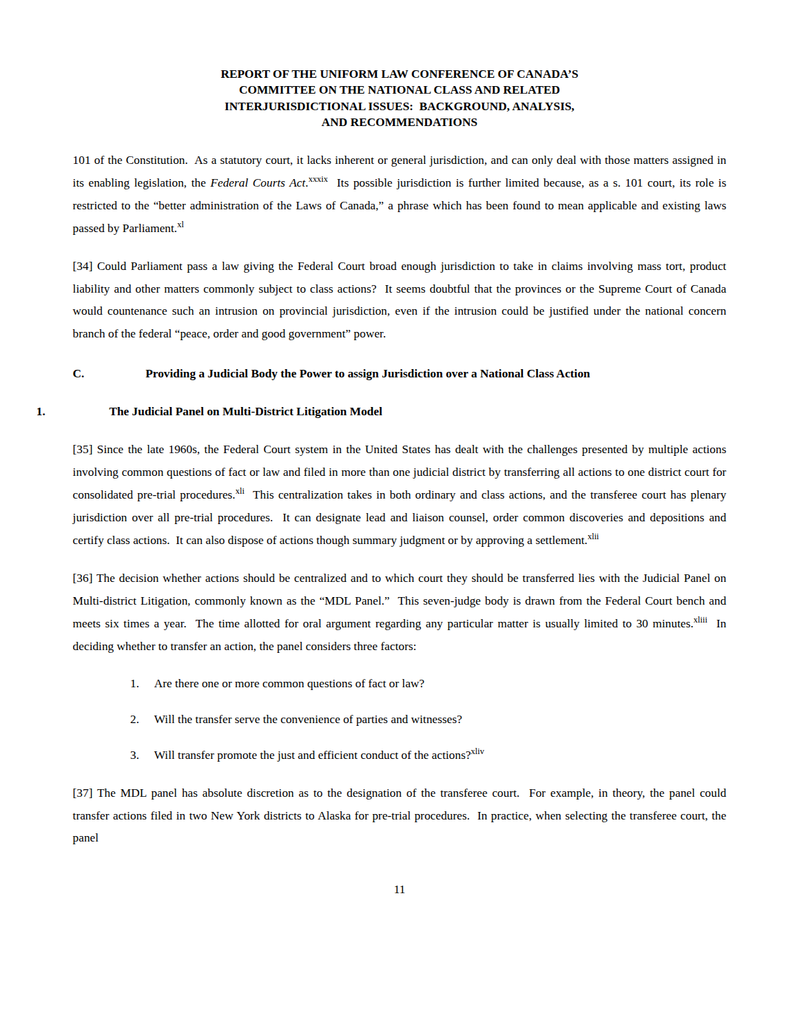Report of the Uniform Law Conference of Canada’s
Committee on the National Class and Related
Interjurisdictional Issues: Background, Analysis,
and Recommendations
101 of the Constitution. As a statutory court, it lacks inherent or general jurisdiction, and can only deal with those matters assigned in its enabling legislation, the Federal Courts Act.xxxix Its possible jurisdiction is further limited because, as a s. 101 court, its role is restricted to the “better administration of the Laws of Canada,” a phrase which has been found to mean applicable and existing laws passed by Parliament.xl
[34] Could Parliament pass a law giving the Federal Court broad enough jurisdiction to take in claims involving mass tort, product liability and other matters commonly subject to class actions? It seems doubtful that the provinces or the Supreme Court of Canada would countenance such an intrusion on provincial jurisdiction, even if the intrusion could be justified under the national concern branch of the federal “peace, order and good government” power.
C. Providing a Judicial Body the Power to assign Jurisdiction over a National Class Action
1. The Judicial Panel on Multi-District Litigation Model
[35] Since the late 1960s, the Federal Court system in the United States has dealt with the challenges presented by multiple actions involving common questions of fact or law and filed in more than one judicial district by transferring all actions to one district court for consolidated pre-trial procedures.xli This centralization takes in both ordinary and class actions, and the transferee court has plenary jurisdiction over all pre-trial procedures. It can designate lead and liaison counsel, order common discoveries and depositions and certify class actions. It can also dispose of actions though summary judgment or by approving a settlement.xlii
[36] The decision whether actions should be centralized and to which court they should be transferred lies with the Judicial Panel on Multi-district Litigation, commonly known as the “MDL Panel.” This seven-judge body is drawn from the Federal Court bench and meets six times a year. The time allotted for oral argument regarding any particular matter is usually limited to 30 minutes.xliii In deciding whether to transfer an action, the panel considers three factors:
Are there one or more common questions of fact or law?
Will the transfer serve the convenience of parties and witnesses?
Will transfer promote the just and efficient conduct of the actions?xliv
[37] The MDL panel has absolute discretion as to the designation of the transferee court. For example, in theory, the panel could transfer actions filed in two New York districts to Alaska for pre-trial procedures. In practice, when selecting the transferee court, the panel
11